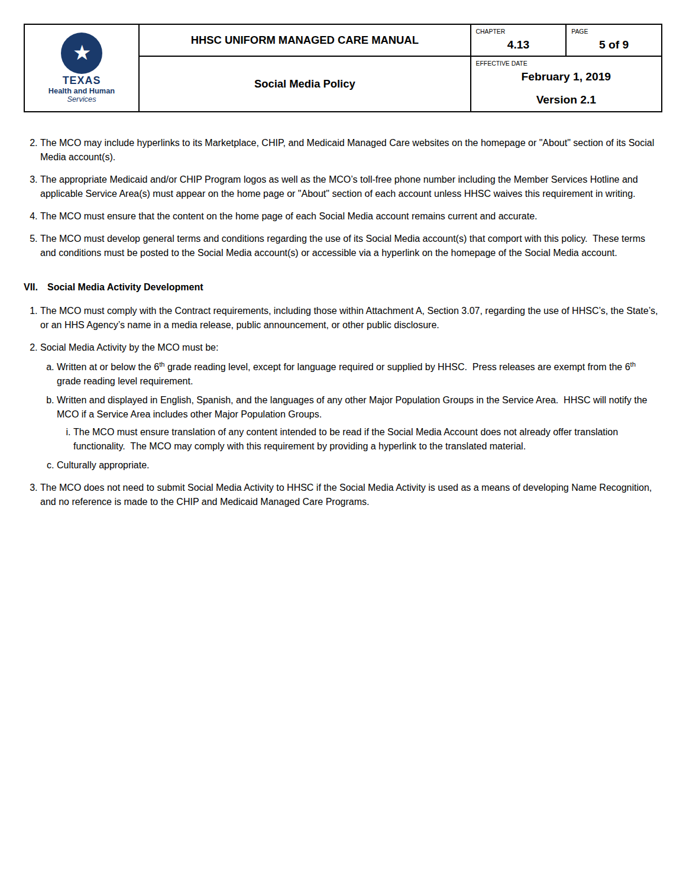| ★ TEXAS Health and Human Services | HHSC UNIFORM MANAGED CARE MANUAL | CHAPTER 4.13 | PAGE 5 of 9 |
| Social Media Policy | EFFECTIVE DATE February 1, 2019 Version 2.1 |
The MCO may include hyperlinks to its Marketplace, CHIP, and Medicaid Managed Care websites on the homepage or "About" section of its Social Media account(s).
The appropriate Medicaid and/or CHIP Program logos as well as the MCO’s toll-free phone number including the Member Services Hotline and applicable Service Area(s) must appear on the home page or "About" section of each account unless HHSC waives this requirement in writing.
The MCO must ensure that the content on the home page of each Social Media account remains current and accurate.
The MCO must develop general terms and conditions regarding the use of its Social Media account(s) that comport with this policy. These terms and conditions must be posted to the Social Media account(s) or accessible via a hyperlink on the homepage of the Social Media account.
VII. Social Media Activity Development
The MCO must comply with the Contract requirements, including those within Attachment A, Section 3.07, regarding the use of HHSC’s, the State’s, or an HHS Agency’s name in a media release, public announcement, or other public disclosure.
Social Media Activity by the MCO must be:
Written at or below the 6th grade reading level, except for language required or supplied by HHSC. Press releases are exempt from the 6th grade reading level requirement.
Written and displayed in English, Spanish, and the languages of any other Major Population Groups in the Service Area. HHSC will notify the MCO if a Service Area includes other Major Population Groups.
The MCO must ensure translation of any content intended to be read if the Social Media Account does not already offer translation functionality. The MCO may comply with this requirement by providing a hyperlink to the translated material.
Culturally appropriate.
The MCO does not need to submit Social Media Activity to HHSC if the Social Media Activity is used as a means of developing Name Recognition, and no reference is made to the CHIP and Medicaid Managed Care Programs.